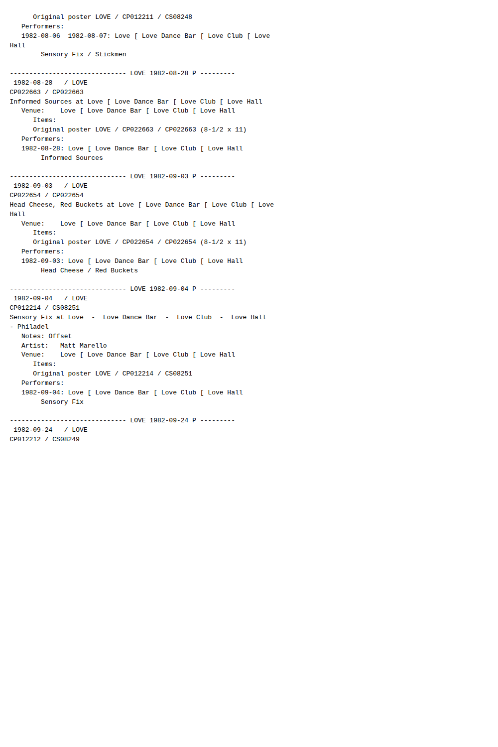Original poster LOVE / CP012211 / CS08248
   Performers:
   1982-08-06  1982-08-07: Love [ Love Dance Bar [ Love Club [ Love 
Hall
        Sensory Fix / Stickmen

------------------------------ LOVE 1982-08-28 P ---------
 1982-08-28   / LOVE 
CP022663 / CP022663
Informed Sources at Love [ Love Dance Bar [ Love Club [ Love Hall
   Venue:    Love [ Love Dance Bar [ Love Club [ Love Hall
      Items:
      Original poster LOVE / CP022663 / CP022663 (8-1/2 x 11)
   Performers:
   1982-08-28: Love [ Love Dance Bar [ Love Club [ Love Hall
        Informed Sources

------------------------------ LOVE 1982-09-03 P ---------
 1982-09-03   / LOVE 
CP022654 / CP022654
Head Cheese, Red Buckets at Love [ Love Dance Bar [ Love Club [ Love 
Hall
   Venue:    Love [ Love Dance Bar [ Love Club [ Love Hall
      Items:
      Original poster LOVE / CP022654 / CP022654 (8-1/2 x 11)
   Performers:
   1982-09-03: Love [ Love Dance Bar [ Love Club [ Love Hall
        Head Cheese / Red Buckets

------------------------------ LOVE 1982-09-04 P ---------
 1982-09-04   / LOVE 
CP012214 / CS08251
Sensory Fix at Love  -  Love Dance Bar  -  Love Club  -  Love Hall 
- Philadel
   Notes: Offset
   Artist:   Matt Marello
   Venue:    Love [ Love Dance Bar [ Love Club [ Love Hall
      Items:
      Original poster LOVE / CP012214 / CS08251
   Performers:
   1982-09-04: Love [ Love Dance Bar [ Love Club [ Love Hall
        Sensory Fix

------------------------------ LOVE 1982-09-24 P ---------
 1982-09-24   / LOVE 
CP012212 / CS08249